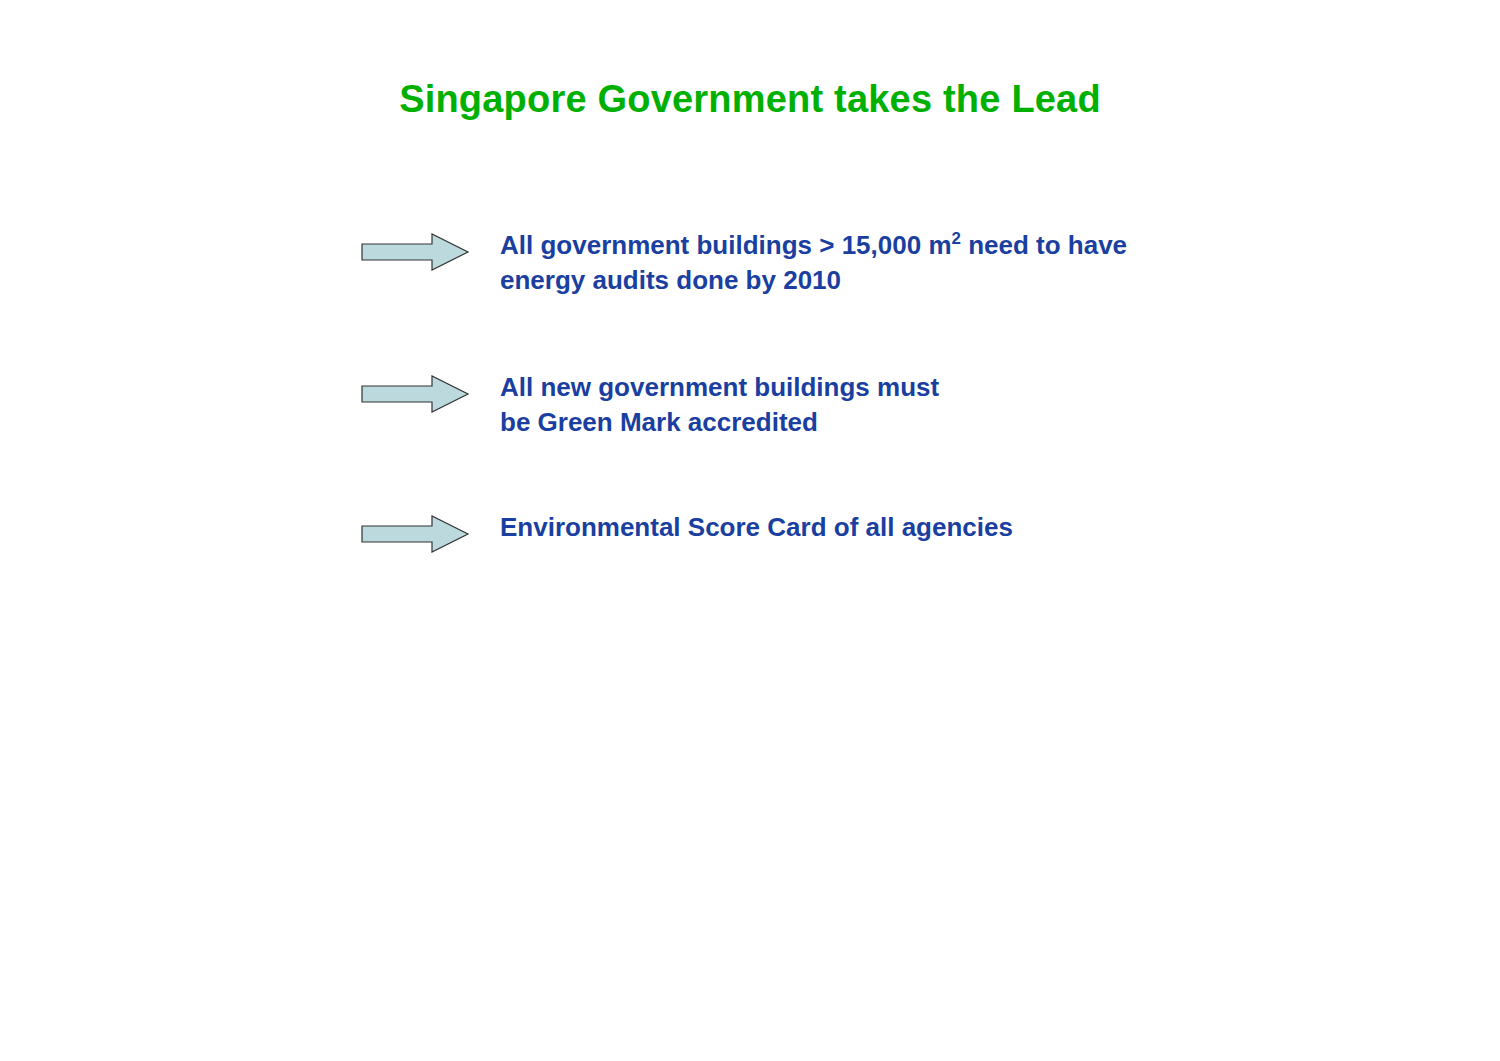Singapore Government takes the Lead
All government buildings > 15,000 m2 need to have energy audits done by 2010
All new government buildings must
be Green Mark accredited
Environmental Score Card of all agencies